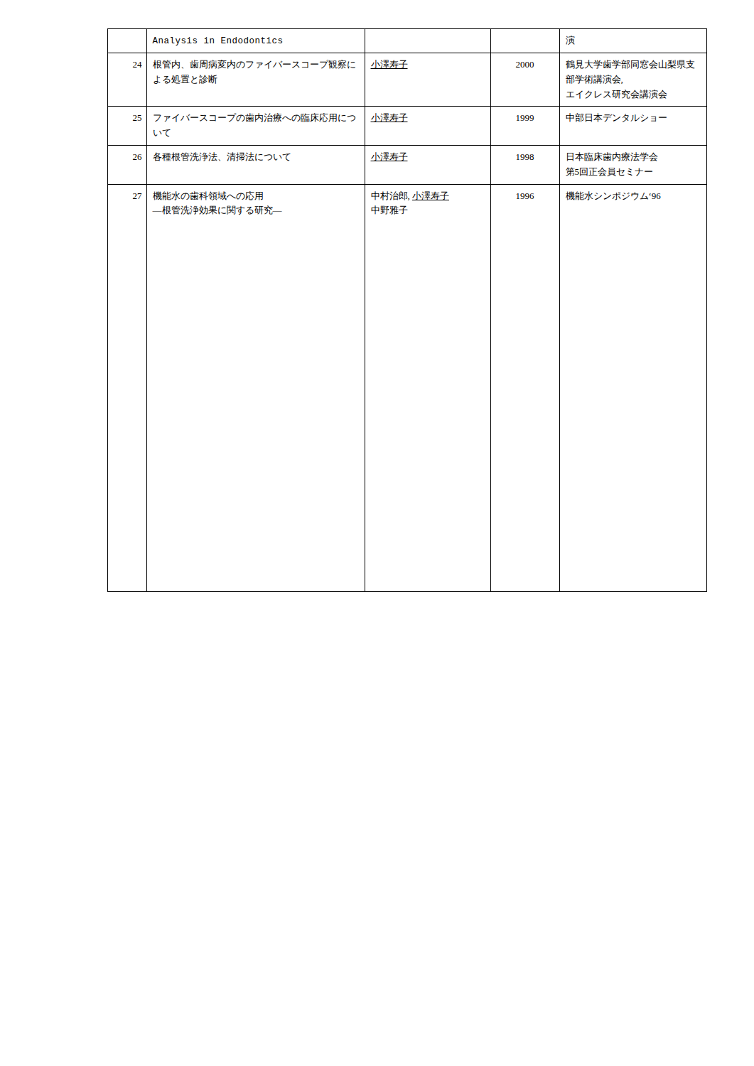| | Analysis in Endodontics | | | 演 |
| 24 | 根管内、歯周病変内のファイバースコープ観察による処置と診断 | 小澤寿子 | 2000 | 鶴見大学歯学部同窓会山梨県支部学術講演会, エイクレス研究会講演会 |
| 25 | ファイバースコープの歯内治療への臨床応用について | 小澤寿子 | 1999 | 中部日本デンタルショー |
| 26 | 各種根管洗浄法、清掃法について | 小澤寿子 | 1998 | 日本臨床歯内療法学会 第5回正会員セミナー |
| 27 | 機能水の歯科領域への応用 ―根管洗浄効果に関する研究― | 中村治郎, 小澤寿子 中野雅子 | 1996 | 機能水シンポジウム‘96 |